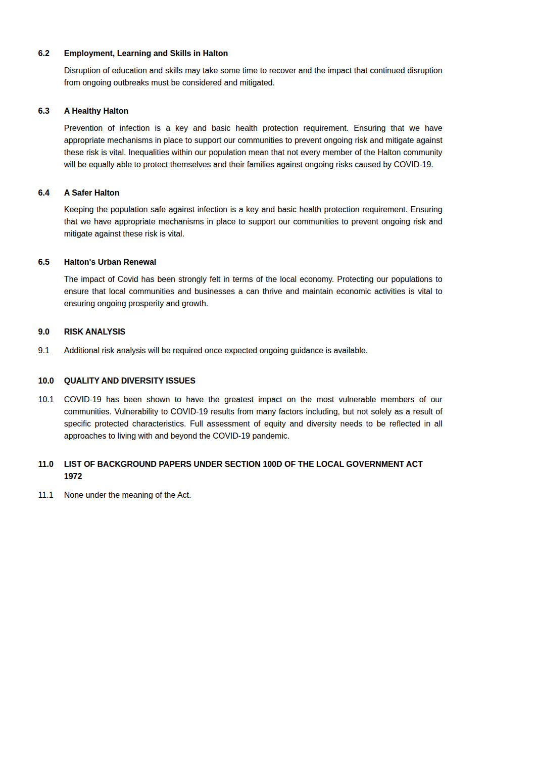6.2
Employment, Learning and Skills in Halton
Disruption of education and skills may take some time to recover and the impact that continued disruption from ongoing outbreaks must be considered and mitigated.
6.3
A Healthy Halton
Prevention of infection is a key and basic health protection requirement. Ensuring that we have appropriate mechanisms in place to support our communities to prevent ongoing risk and mitigate against these risk is vital. Inequalities within our population mean that not every member of the Halton community will be equally able to protect themselves and their families against ongoing risks caused by COVID-19.
6.4
A Safer Halton
Keeping the population safe against infection is a key and basic health protection requirement. Ensuring that we have appropriate mechanisms in place to support our communities to prevent ongoing risk and mitigate against these risk is vital.
6.5
Halton's Urban Renewal
The impact of Covid has been strongly felt in terms of the local economy. Protecting our populations to ensure that local communities and businesses a can thrive and maintain economic activities is vital to ensuring ongoing prosperity and growth.
9.0
RISK ANALYSIS
9.1
Additional risk analysis will be required once expected ongoing guidance is available.
10.0
QUALITY AND DIVERSITY ISSUES
10.1
COVID-19 has been shown to have the greatest impact on the most vulnerable members of our communities. Vulnerability to COVID-19 results from many factors including, but not solely as a result of specific protected characteristics. Full assessment of equity and diversity needs to be reflected in all approaches to living with and beyond the COVID-19 pandemic.
11.0
LIST OF BACKGROUND PAPERS UNDER SECTION 100D OF THE LOCAL GOVERNMENT ACT 1972
11.1
None under the meaning of the Act.